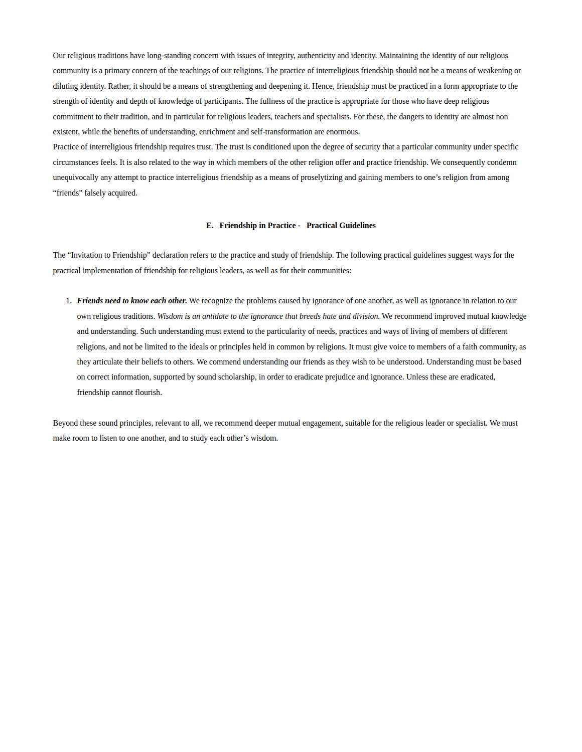Our religious traditions have long-standing concern with issues of integrity, authenticity and identity. Maintaining the identity of our religious community is a primary concern of the teachings of our religions. The practice of interreligious friendship should not be a means of weakening or diluting identity. Rather, it should be a means of strengthening and deepening it. Hence, friendship must be practiced in a form appropriate to the strength of identity and depth of knowledge of participants. The fullness of the practice is appropriate for those who have deep religious commitment to their tradition, and in particular for religious leaders, teachers and specialists. For these, the dangers to identity are almost non existent, while the benefits of understanding, enrichment and self-transformation are enormous.
Practice of interreligious friendship requires trust. The trust is conditioned upon the degree of security that a particular community under specific circumstances feels. It is also related to the way in which members of the other religion offer and practice friendship. We consequently condemn unequivocally any attempt to practice interreligious friendship as a means of proselytizing and gaining members to one’s religion from among “friends” falsely acquired.
E. Friendship in Practice - Practical Guidelines
The “Invitation to Friendship” declaration refers to the practice and study of friendship. The following practical guidelines suggest ways for the practical implementation of friendship for religious leaders, as well as for their communities:
Friends need to know each other. We recognize the problems caused by ignorance of one another, as well as ignorance in relation to our own religious traditions. Wisdom is an antidote to the ignorance that breeds hate and division. We recommend improved mutual knowledge and understanding. Such understanding must extend to the particularity of needs, practices and ways of living of members of different religions, and not be limited to the ideals or principles held in common by religions. It must give voice to members of a faith community, as they articulate their beliefs to others. We commend understanding our friends as they wish to be understood. Understanding must be based on correct information, supported by sound scholarship, in order to eradicate prejudice and ignorance. Unless these are eradicated, friendship cannot flourish.
Beyond these sound principles, relevant to all, we recommend deeper mutual engagement, suitable for the religious leader or specialist. We must make room to listen to one another, and to study each other’s wisdom.